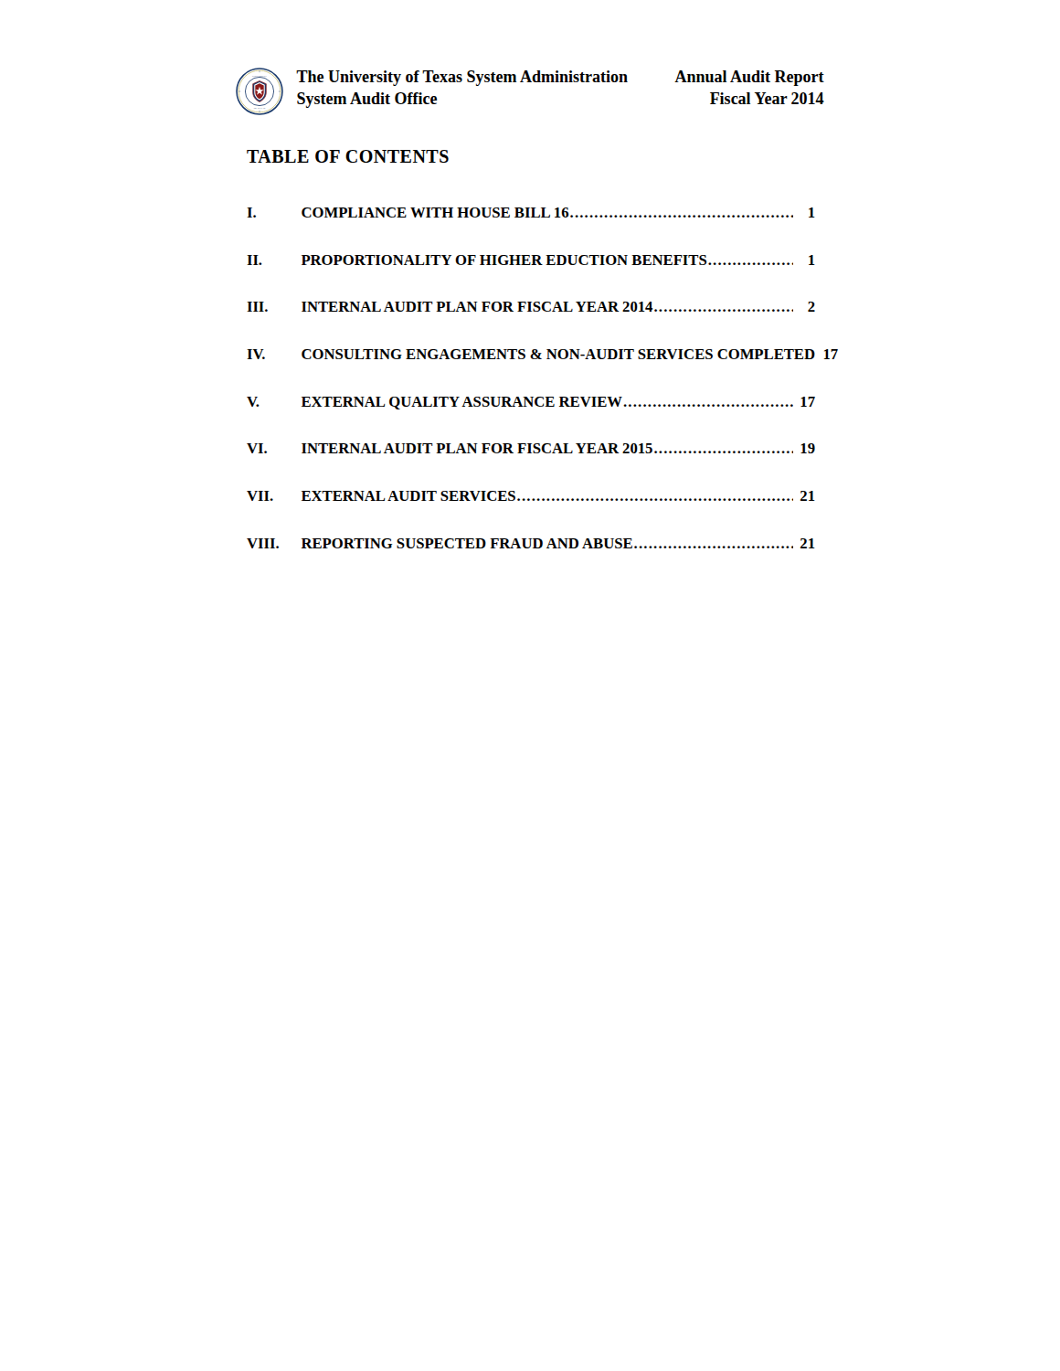UNIVERSITY OF TEXAS
The University of Texas System Administration
System Audit Office
Annual Audit Report
Fiscal Year 2014
TABLE OF CONTENTS
I. COMPLIANCE WITH HOUSE BILL 16 ....................................................................... 1
II. PROPORTIONALITY OF HIGHER EDUCTION BENEFITS ................................... 1
III. INTERNAL AUDIT PLAN FOR FISCAL YEAR 2014 ................................................. 2
IV. CONSULTING ENGAGEMENTS & NON-AUDIT SERVICES COMPLETED .... 17
V. EXTERNAL QUALITY ASSURANCE REVIEW ....................................................... 17
VI. INTERNAL AUDIT PLAN FOR FISCAL YEAR 2015 ............................................... 19
VII. EXTERNAL AUDIT SERVICES .................................................................................. 21
VIII. REPORTING SUSPECTED FRAUD AND ABUSE .................................................... 21